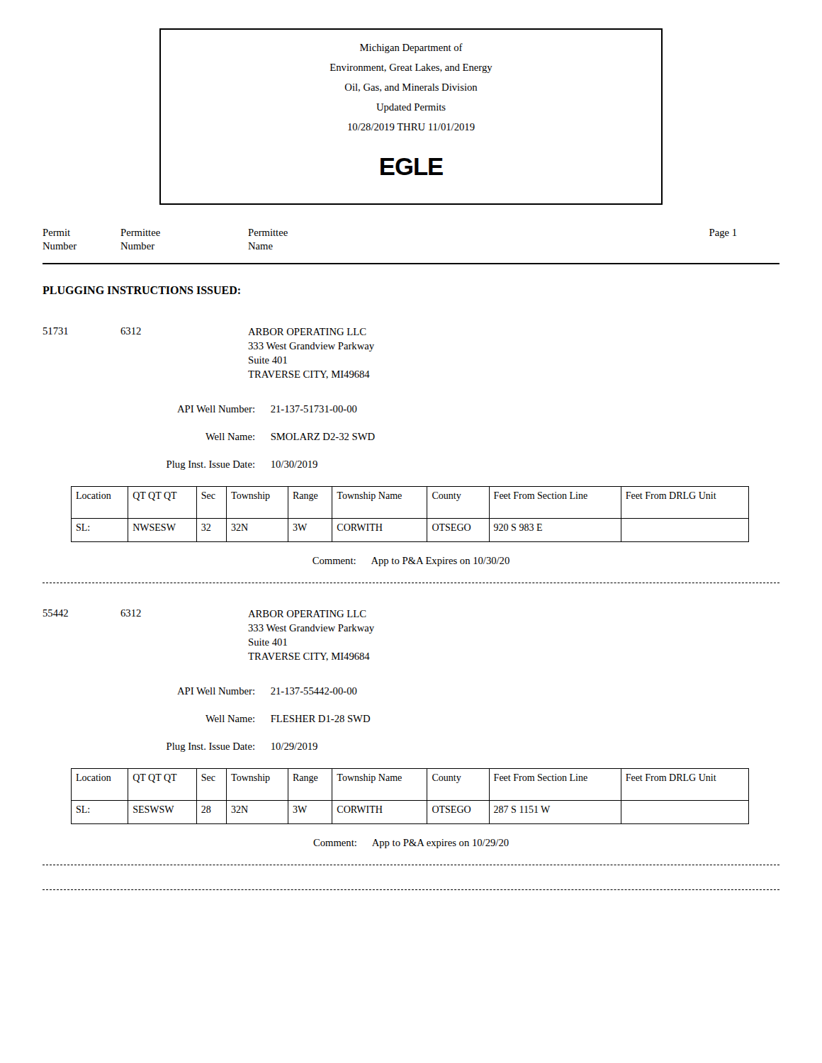Michigan Department of
Environment, Great Lakes, and Energy
Oil, Gas, and Minerals Division
Updated Permits
10/28/2019 THRU 11/01/2019
EGLE
Permit
Number
Permittee
Number
Permittee
Name
Page 1
PLUGGING INSTRUCTIONS ISSUED:
51731
6312
ARBOR OPERATING LLC
333 West Grandview Parkway
Suite 401
TRAVERSE CITY, MI49684
API Well Number: 21-137-51731-00-00
Well Name: SMOLARZ D2-32 SWD
Plug Inst. Issue Date: 10/30/2019
| Location | QT QT QT | Sec | Township | Range | Township Name | County | Feet From Section Line | Feet From DRLG Unit |
| --- | --- | --- | --- | --- | --- | --- | --- | --- |
| SL: | NWSESW | 32 | 32N | 3W | CORWITH | OTSEGO | 920 S 983 E | |
Comment: App to P&A Expires on 10/30/20
55442
6312
ARBOR OPERATING LLC
333 West Grandview Parkway
Suite 401
TRAVERSE CITY, MI49684
API Well Number: 21-137-55442-00-00
Well Name: FLESHER D1-28 SWD
Plug Inst. Issue Date: 10/29/2019
| Location | QT QT QT | Sec | Township | Range | Township Name | County | Feet From Section Line | Feet From DRLG Unit |
| --- | --- | --- | --- | --- | --- | --- | --- | --- |
| SL: | SESWSW | 28 | 32N | 3W | CORWITH | OTSEGO | 287 S 1151 W | |
Comment: App to P&A expires on 10/29/20